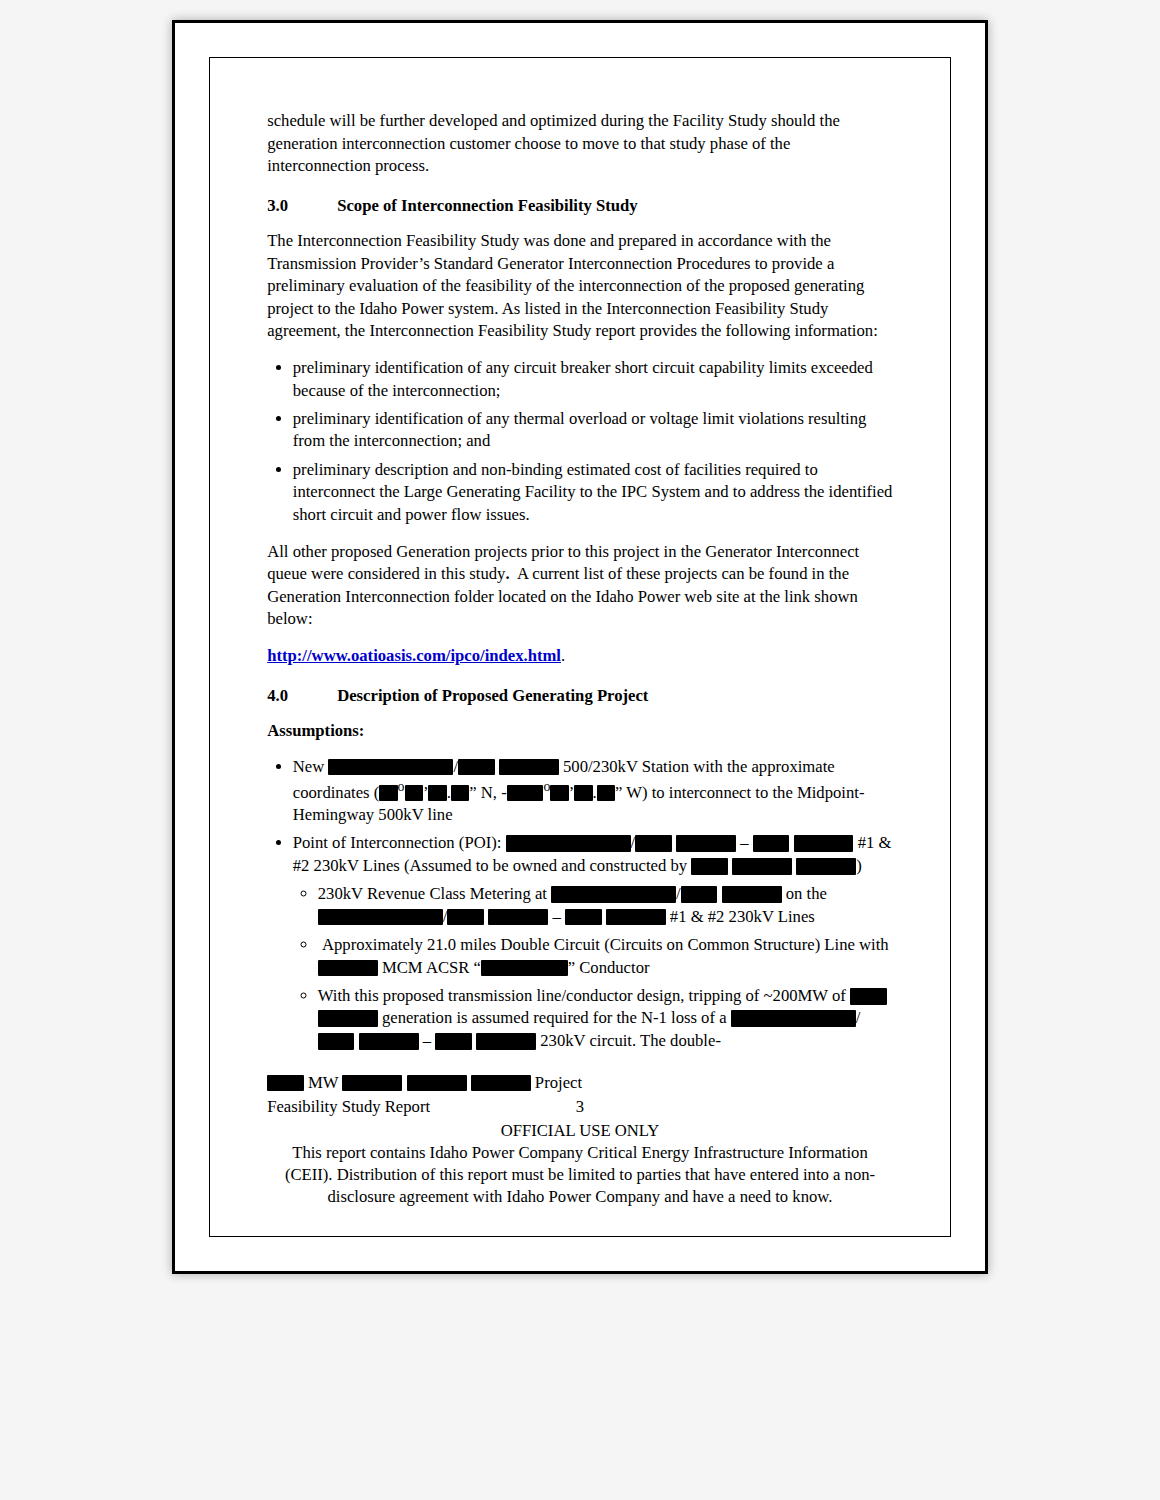schedule will be further developed and optimized during the Facility Study should the generation interconnection customer choose to move to that study phase of the interconnection process.
3.0 Scope of Interconnection Feasibility Study
The Interconnection Feasibility Study was done and prepared in accordance with the Transmission Provider’s Standard Generator Interconnection Procedures to provide a preliminary evaluation of the feasibility of the interconnection of the proposed generating project to the Idaho Power system. As listed in the Interconnection Feasibility Study agreement, the Interconnection Feasibility Study report provides the following information:
preliminary identification of any circuit breaker short circuit capability limits exceeded because of the interconnection;
preliminary identification of any thermal overload or voltage limit violations resulting from the interconnection; and
preliminary description and non-binding estimated cost of facilities required to interconnect the Large Generating Facility to the IPC System and to address the identified short circuit and power flow issues.
All other proposed Generation projects prior to this project in the Generator Interconnect queue were considered in this study. A current list of these projects can be found in the Generation Interconnection folder located on the Idaho Power web site at the link shown below:
http://www.oatioasis.com/ipco/index.html.
4.0 Description of Proposed Generating Project
Assumptions:
New / 500/230kV Station with the approximate coordinates ( o ’ . ” N, - o ’ . ” W) to interconnect to the Midpoint-Hemingway 500kV line
Point of Interconnection (POI): / – #1 & #2 230kV Lines (Assumed to be owned and constructed by )
230kV Revenue Class Metering at / on the / – #1 & #2 230kV Lines
Approximately 21.0 miles Double Circuit (Circuits on Common Structure) Line with MCM ACSR “ ” Conductor
With this proposed transmission line/conductor design, tripping of ~200MW of generation is assumed required for the N-1 loss of a / – 230kV circuit. The double-
MW Project
Feasibility Study Report 3
OFFICIAL USE ONLY
This report contains Idaho Power Company Critical Energy Infrastructure Information (CEII). Distribution of this report must be limited to parties that have entered into a non-disclosure agreement with Idaho Power Company and have a need to know.